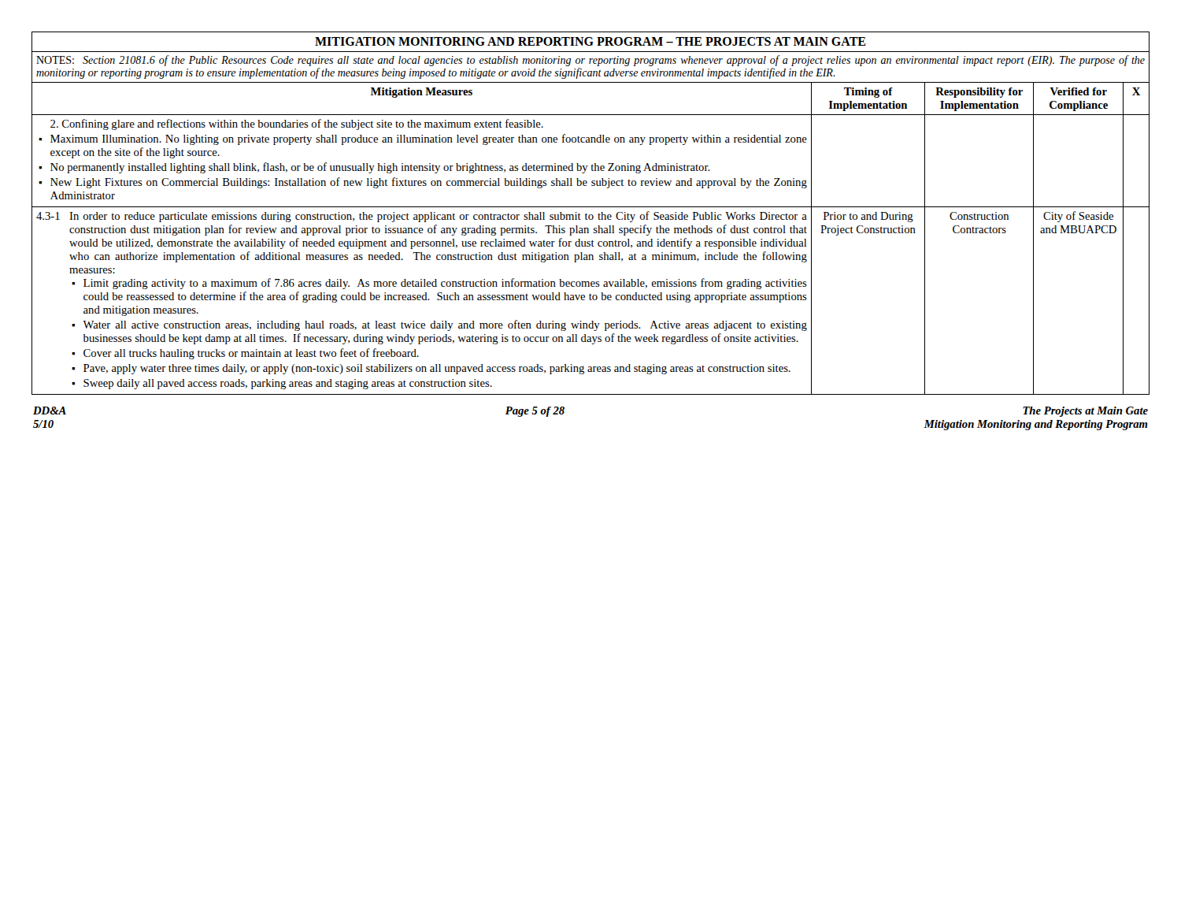| MITIGATION MONITORING AND REPORTING PROGRAM – THE PROJECTS AT MAIN GATE |
| NOTES: Section 21081.6 of the Public Resources Code requires all state and local agencies to establish monitoring or reporting programs whenever approval of a project relies upon an environmental impact report (EIR). The purpose of the monitoring or reporting program is to ensure implementation of the measures being imposed to mitigate or avoid the significant adverse environmental impacts identified in the EIR. |
| Mitigation Measures | Timing of Implementation | Responsibility for Implementation | Verified for Compliance | X |
| Confining glare and reflections within the boundaries of the subject site to the maximum extent feasible. Maximum Illumination. No lighting on private property shall produce an illumination level greater than one footcandle on any property within a residential zone except on the site of the light source. No permanently installed lighting shall blink, flash, or be of unusually high intensity or brightness, as determined by the Zoning Administrator. New Light Fixtures on Commercial Buildings: Installation of new light fixtures on commercial buildings shall be subject to review and approval by the Zoning Administrator | | | | |
| 4.3-1 In order to reduce particulate emissions during construction, the project applicant or contractor shall submit to the City of Seaside Public Works Director a construction dust mitigation plan for review and approval prior to issuance of any grading permits. This plan shall specify the methods of dust control that would be utilized, demonstrate the availability of needed equipment and personnel, use reclaimed water for dust control, and identify a responsible individual who can authorize implementation of additional measures as needed. The construction dust mitigation plan shall, at a minimum, include the following measures: Limit grading activity to a maximum of 7.86 acres daily. As more detailed construction information becomes available, emissions from grading activities could be reassessed to determine if the area of grading could be increased. Such an assessment would have to be conducted using appropriate assumptions and mitigation measures. Water all active construction areas, including haul roads, at least twice daily and more often during windy periods. Active areas adjacent to existing businesses should be kept damp at all times. If necessary, during windy periods, watering is to occur on all days of the week regardless of onsite activities. Cover all trucks hauling trucks or maintain at least two feet of freeboard. Pave, apply water three times daily, or apply (non-toxic) soil stabilizers on all unpaved access roads, parking areas and staging areas at construction sites. Sweep daily all paved access roads, parking areas and staging areas at construction sites. | Prior to and During Project Construction | Construction Contractors | City of Seaside and MBUAPCD | |
| DD&A 5/10 | Page 5 of 28 | The Projects at Main Gate Mitigation Monitoring and Reporting Program |